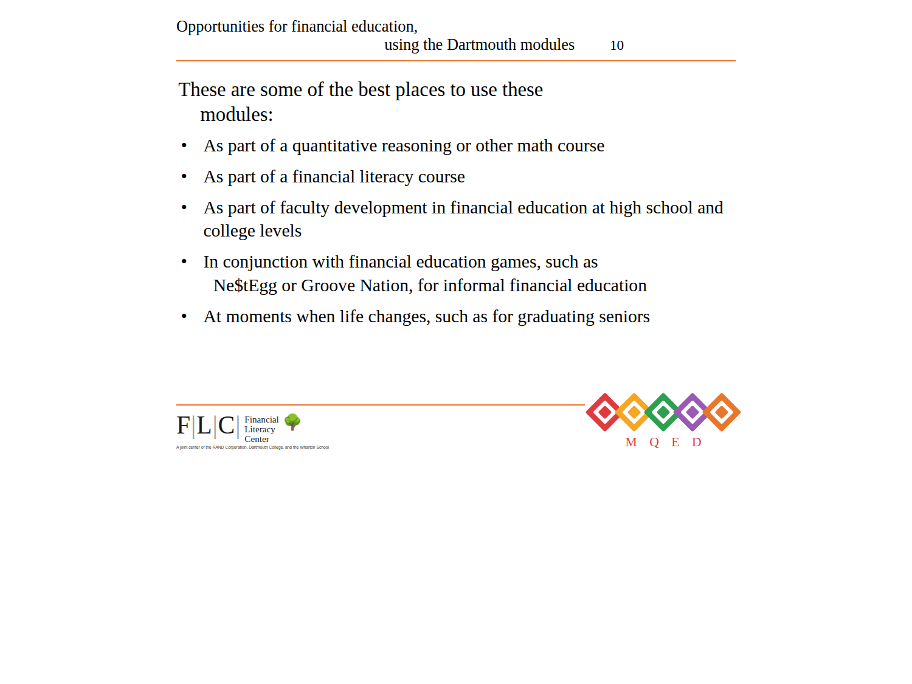Opportunities for financial education,
using the Dartmouth modules 10
These are some of the best places to use these modules:
As part of a quantitative reasoning or other math course
As part of a financial literacy course
As part of faculty development in financial education at high school and college levels
In conjunction with financial education games, such as Ne$tEgg or Groove Nation, for informal financial education
At moments when life changes, such as for graduating seniors
F|L|C|
Financial Literacy Center
🌳
A joint center of the RAND Corporation, Dartmouth College, and the Wharton School
M Q E D